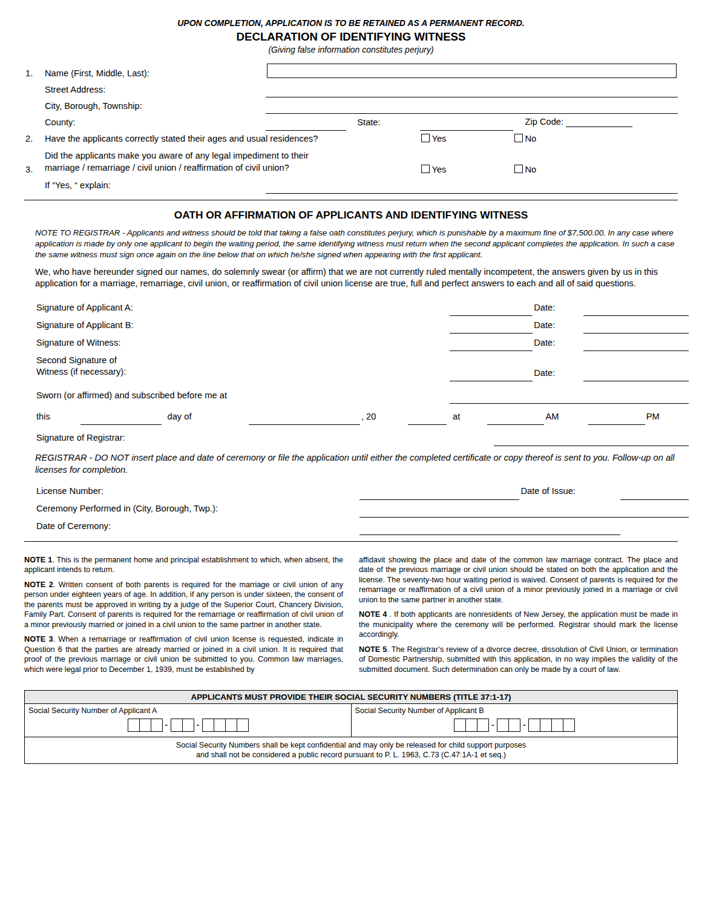UPON COMPLETION, APPLICATION IS TO BE RETAINED AS A PERMANENT RECORD.
DECLARATION OF IDENTIFYING WITNESS
(Giving false information constitutes perjury)
| 1. | Name (First, Middle, Last): | |
| | Street Address: | |
| | City, Borough, Township: | |
| | County: | | State: | | Zip Code: |
| 2. | Have the applicants correctly stated their ages and usual residences? | Yes | No |
| 3. | Did the applicants make you aware of any legal impediment to their marriage / remarriage / civil union / reaffirmation of civil union? | Yes | No |
| | If “Yes, “ explain: | |
OATH OR AFFIRMATION OF APPLICANTS AND IDENTIFYING WITNESS
NOTE TO REGISTRAR - Applicants and witness should be told that taking a false oath constitutes perjury, which is punishable by a maximum fine of $7,500.00. In any case where application is made by only one applicant to begin the waiting period, the same identifying witness must return when the second applicant completes the application. In such a case the same witness must sign once again on the line below that on which he/she signed when appearing with the first applicant.
We, who have hereunder signed our names, do solemnly swear (or affirm) that we are not currently ruled mentally incompetent, the answers given by us in this application for a marriage, remarriage, civil union, or reaffirmation of civil union license are true, full and perfect answers to each and all of said questions.
| Signature of Applicant A: | | Date: | |
| Signature of Applicant B: | | Date: | |
| Signature of Witness: | | Date: | |
| Second Signature of Witness (if necessary): | | Date: | |
| Sworn (or affirmed) and subscribed before me at | |
| this | | day of | | , 20 | | at | | AM | | PM |
| Signature of Registrar: | |
REGISTRAR - DO NOT insert place and date of ceremony or file the application until either the completed certificate or copy thereof is sent to you. Follow-up on all licenses for completion.
| License Number: | | Date of Issue: | |
| Ceremony Performed in (City, Borough, Twp.): | |
| Date of Ceremony: | | |
NOTE 1. This is the permanent home and principal establishment to which, when absent, the applicant intends to return.
NOTE 2. Written consent of both parents is required for the marriage or civil union of any person under eighteen years of age. In addition, if any person is under sixteen, the consent of the parents must be approved in writing by a judge of the Superior Court, Chancery Division, Family Part. Consent of parents is required for the remarriage or reaffirmation of civil union of a minor previously married or joined in a civil union to the same partner in another state.
NOTE 3. When a remarriage or reaffirmation of civil union license is requested, indicate in Question 6 that the parties are already married or joined in a civil union. It is required that proof of the previous marriage or civil union be submitted to you. Common law marriages, which were legal prior to December 1, 1939, must be established by
affidavit showing the place and date of the common law marriage contract. The place and date of the previous marriage or civil union should be stated on both the application and the license. The seventy-two hour waiting period is waived. Consent of parents is required for the remarriage or reaffirmation of a civil union of a minor previously joined in a marriage or civil union to the same partner in another state.
NOTE 4 . If both applicants are nonresidents of New Jersey, the application must be made in the municipality where the ceremony will be performed. Registrar should mark the license accordingly.
NOTE 5. The Registrar’s review of a divorce decree, dissolution of Civil Union, or termination of Domestic Partnership, submitted with this application, in no way implies the validity of the submitted document. Such determination can only be made by a court of law.
APPLICANTS MUST PROVIDE THEIR SOCIAL SECURITY NUMBERS (TITLE 37:1-17)
Social Security Number of Applicant A
- -
Social Security Number of Applicant B
- -
Social Security Numbers shall be kept confidential and may only be released for child support purposes
and shall not be considered a public record pursuant to P. L. 1963, C.73 (C.47:1A-1 et seq.)